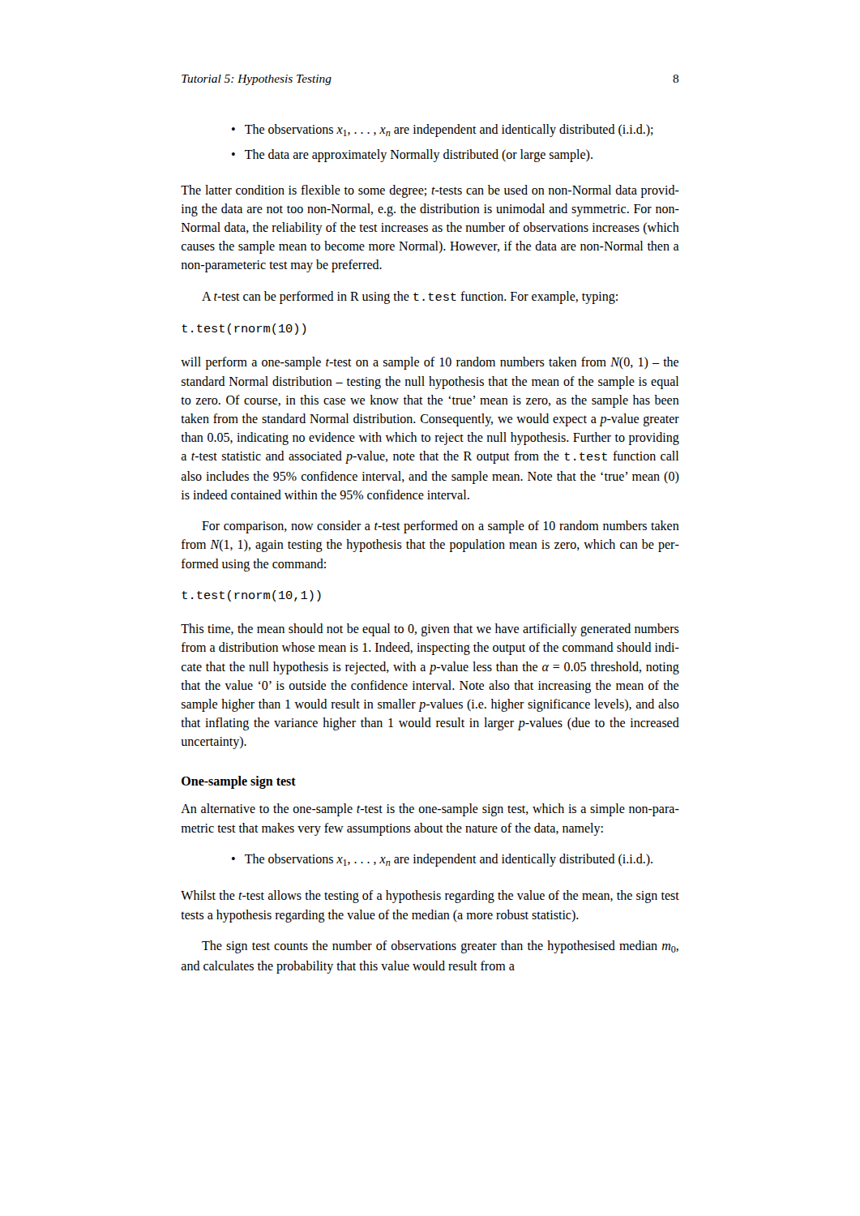Tutorial 5: Hypothesis Testing 8
The observations x1, . . . , xn are independent and identically distributed (i.i.d.);
The data are approximately Normally distributed (or large sample).
The latter condition is flexible to some degree; t-tests can be used on non-Normal data providing the data are not too non-Normal, e.g. the distribution is unimodal and symmetric. For non-Normal data, the reliability of the test increases as the number of observations increases (which causes the sample mean to become more Normal). However, if the data are non-Normal then a non-parameteric test may be preferred.
A t-test can be performed in R using the t.test function. For example, typing:
t.test(rnorm(10))
will perform a one-sample t-test on a sample of 10 random numbers taken from N(0, 1) – the standard Normal distribution – testing the null hypothesis that the mean of the sample is equal to zero. Of course, in this case we know that the ‘true’ mean is zero, as the sample has been taken from the standard Normal distribution. Consequently, we would expect a p-value greater than 0.05, indicating no evidence with which to reject the null hypothesis. Further to providing a t-test statistic and associated p-value, note that the R output from the t.test function call also includes the 95% confidence interval, and the sample mean. Note that the ‘true’ mean (0) is indeed contained within the 95% confidence interval.
For comparison, now consider a t-test performed on a sample of 10 random numbers taken from N(1, 1), again testing the hypothesis that the population mean is zero, which can be performed using the command:
t.test(rnorm(10,1))
This time, the mean should not be equal to 0, given that we have artificially generated numbers from a distribution whose mean is 1. Indeed, inspecting the output of the command should indicate that the null hypothesis is rejected, with a p-value less than the α = 0.05 threshold, noting that the value ‘0’ is outside the confidence interval. Note also that increasing the mean of the sample higher than 1 would result in smaller p-values (i.e. higher significance levels), and also that inflating the variance higher than 1 would result in larger p-values (due to the increased uncertainty).
One-sample sign test
An alternative to the one-sample t-test is the one-sample sign test, which is a simple non-parametric test that makes very few assumptions about the nature of the data, namely:
The observations x1, . . . , xn are independent and identically distributed (i.i.d.).
Whilst the t-test allows the testing of a hypothesis regarding the value of the mean, the sign test tests a hypothesis regarding the value of the median (a more robust statistic).
The sign test counts the number of observations greater than the hypothesised median m0, and calculates the probability that this value would result from a